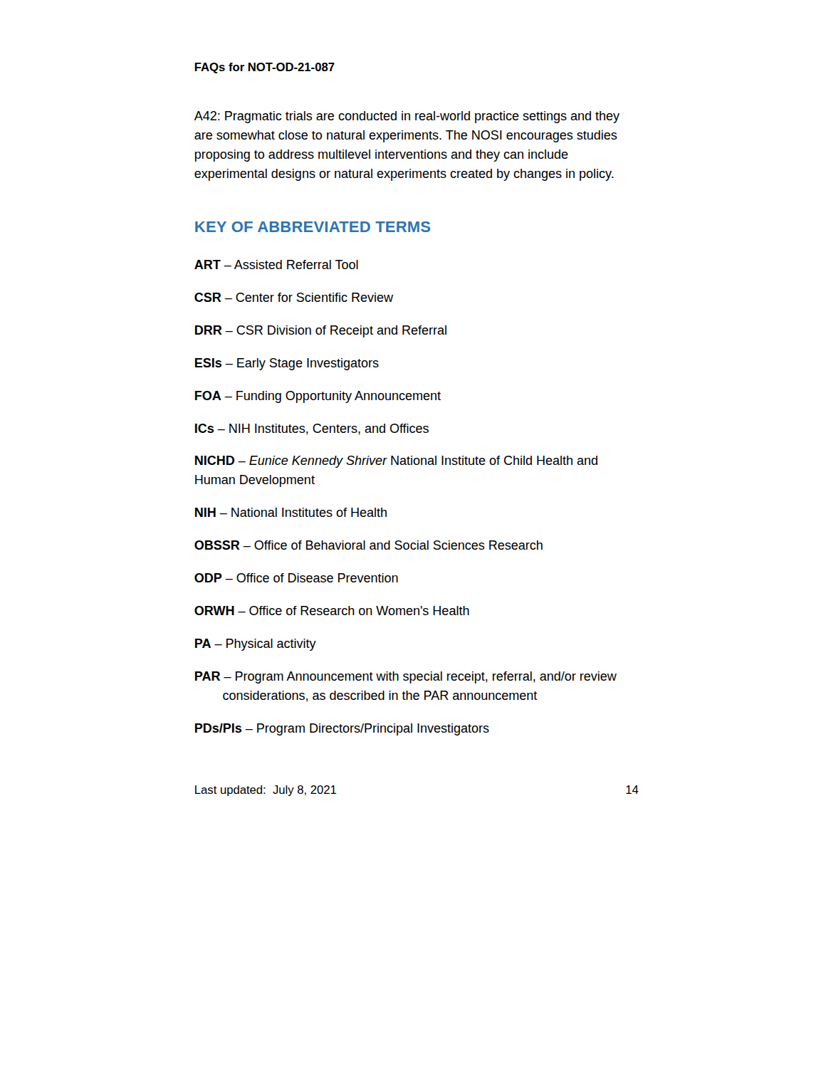FAQs for NOT-OD-21-087
A42: Pragmatic trials are conducted in real-world practice settings and they are somewhat close to natural experiments. The NOSI encourages studies proposing to address multilevel interventions and they can include experimental designs or natural experiments created by changes in policy.
KEY OF ABBREVIATED TERMS
ART – Assisted Referral Tool
CSR – Center for Scientific Review
DRR – CSR Division of Receipt and Referral
ESIs – Early Stage Investigators
FOA – Funding Opportunity Announcement
ICs – NIH Institutes, Centers, and Offices
NICHD – Eunice Kennedy Shriver National Institute of Child Health and Human Development
NIH – National Institutes of Health
OBSSR – Office of Behavioral and Social Sciences Research
ODP – Office of Disease Prevention
ORWH – Office of Research on Women's Health
PA – Physical activity
PAR – Program Announcement with special receipt, referral, and/or review considerations, as described in the PAR announcement
PDs/PIs – Program Directors/Principal Investigators
Last updated: July 8, 2021 14